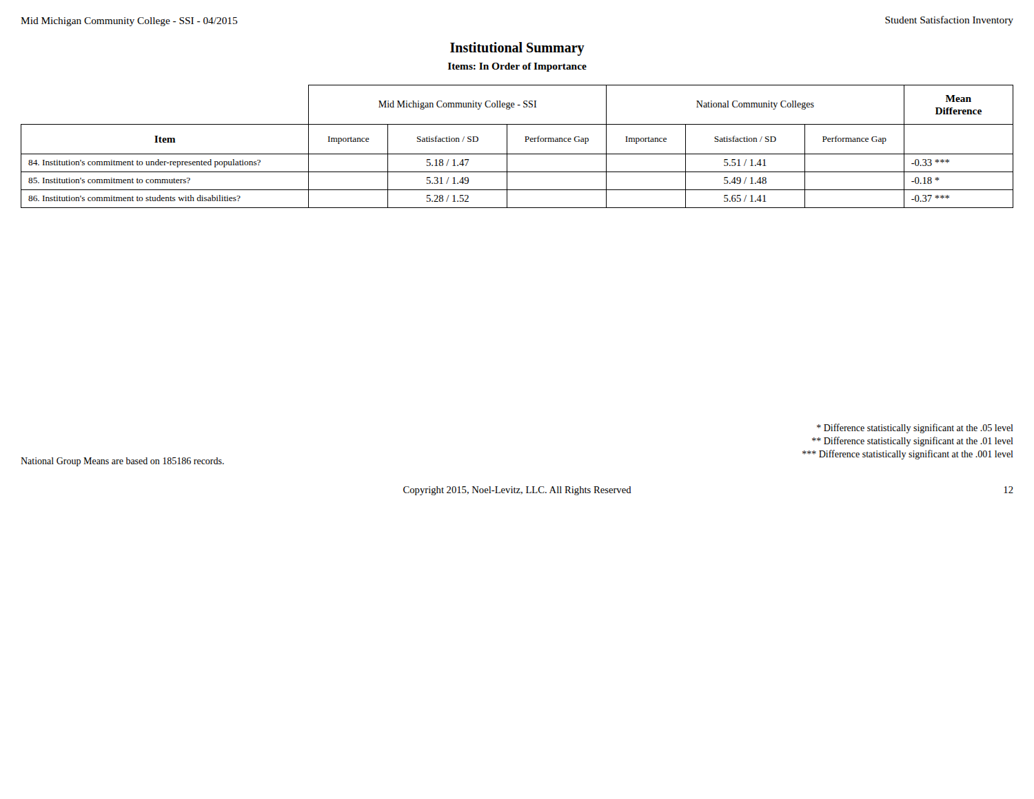Mid Michigan Community College - SSI - 04/2015
Student Satisfaction Inventory
Institutional Summary
Items: In Order of Importance
| | Mid Michigan Community College - SSI | National Community Colleges | Mean Difference |
| --- | --- | --- | --- |
| Item | Importance | Satisfaction / SD | Performance Gap | Importance | Satisfaction / SD | Performance Gap | |
| 84. Institution's commitment to under-represented populations? | | 5.18 / 1.47 | | | 5.51 / 1.41 | | -0.33 *** |
| 85. Institution's commitment to commuters? | | 5.31 / 1.49 | | | 5.49 / 1.48 | | -0.18 * |
| 86. Institution's commitment to students with disabilities? | | 5.28 / 1.52 | | | 5.65 / 1.41 | | -0.37 *** |
* Difference statistically significant at the .05 level
** Difference statistically significant at the .01 level
*** Difference statistically significant at the .001 level
National Group Means are based on 185186 records.
Copyright 2015, Noel-Levitz, LLC. All Rights Reserved
12